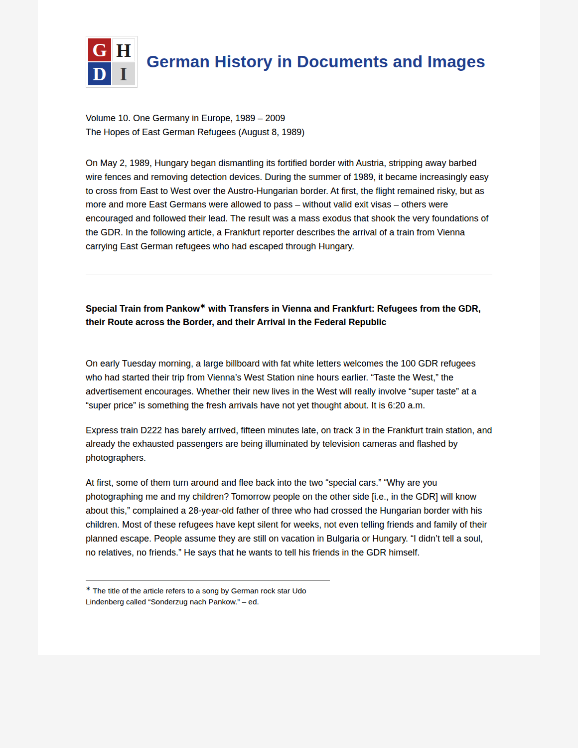G H D I
German History in Documents and Images
Volume 10. One Germany in Europe, 1989 – 2009
The Hopes of East German Refugees (August 8, 1989)
On May 2, 1989, Hungary began dismantling its fortified border with Austria, stripping away barbed wire fences and removing detection devices. During the summer of 1989, it became increasingly easy to cross from East to West over the Austro-Hungarian border. At first, the flight remained risky, but as more and more East Germans were allowed to pass – without valid exit visas – others were encouraged and followed their lead. The result was a mass exodus that shook the very foundations of the GDR. In the following article, a Frankfurt reporter describes the arrival of a train from Vienna carrying East German refugees who had escaped through Hungary.
Special Train from Pankow∗ with Transfers in Vienna and Frankfurt: Refugees from the GDR, their Route across the Border, and their Arrival in the Federal Republic
On early Tuesday morning, a large billboard with fat white letters welcomes the 100 GDR refugees who had started their trip from Vienna’s West Station nine hours earlier. “Taste the West,” the advertisement encourages. Whether their new lives in the West will really involve “super taste” at a “super price” is something the fresh arrivals have not yet thought about. It is 6:20 a.m.
Express train D222 has barely arrived, fifteen minutes late, on track 3 in the Frankfurt train station, and already the exhausted passengers are being illuminated by television cameras and flashed by photographers.
At first, some of them turn around and flee back into the two “special cars.” “Why are you photographing me and my children? Tomorrow people on the other side [i.e., in the GDR] will know about this,” complained a 28-year-old father of three who had crossed the Hungarian border with his children. Most of these refugees have kept silent for weeks, not even telling friends and family of their planned escape. People assume they are still on vacation in Bulgaria or Hungary. “I didn’t tell a soul, no relatives, no friends.” He says that he wants to tell his friends in the GDR himself.
∗ The title of the article refers to a song by German rock star Udo Lindenberg called “Sonderzug nach Pankow.” – ed.